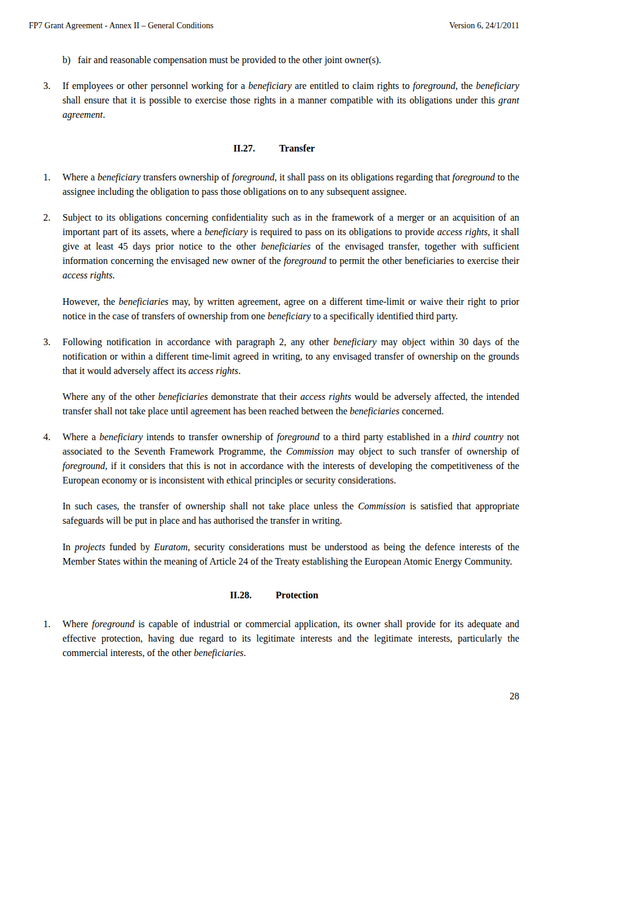FP7 Grant Agreement - Annex II – General Conditions
Version 6, 24/1/2011
b)
fair and reasonable compensation must be provided to the other joint owner(s).
3.
If employees or other personnel working for a beneficiary are entitled to claim rights to foreground, the beneficiary shall ensure that it is possible to exercise those rights in a manner compatible with its obligations under this grant agreement.
II.27. Transfer
1.
Where a beneficiary transfers ownership of foreground, it shall pass on its obligations regarding that foreground to the assignee including the obligation to pass those obligations on to any subsequent assignee.
2.
Subject to its obligations concerning confidentiality such as in the framework of a merger or an acquisition of an important part of its assets, where a beneficiary is required to pass on its obligations to provide access rights, it shall give at least 45 days prior notice to the other beneficiaries of the envisaged transfer, together with sufficient information concerning the envisaged new owner of the foreground to permit the other beneficiaries to exercise their access rights.
However, the beneficiaries may, by written agreement, agree on a different time-limit or waive their right to prior notice in the case of transfers of ownership from one beneficiary to a specifically identified third party.
3.
Following notification in accordance with paragraph 2, any other beneficiary may object within 30 days of the notification or within a different time-limit agreed in writing, to any envisaged transfer of ownership on the grounds that it would adversely affect its access rights.
Where any of the other beneficiaries demonstrate that their access rights would be adversely affected, the intended transfer shall not take place until agreement has been reached between the beneficiaries concerned.
4.
Where a beneficiary intends to transfer ownership of foreground to a third party established in a third country not associated to the Seventh Framework Programme, the Commission may object to such transfer of ownership of foreground, if it considers that this is not in accordance with the interests of developing the competitiveness of the European economy or is inconsistent with ethical principles or security considerations.
In such cases, the transfer of ownership shall not take place unless the Commission is satisfied that appropriate safeguards will be put in place and has authorised the transfer in writing.
In projects funded by Euratom, security considerations must be understood as being the defence interests of the Member States within the meaning of Article 24 of the Treaty establishing the European Atomic Energy Community.
II.28. Protection
1.
Where foreground is capable of industrial or commercial application, its owner shall provide for its adequate and effective protection, having due regard to its legitimate interests and the legitimate interests, particularly the commercial interests, of the other beneficiaries.
28